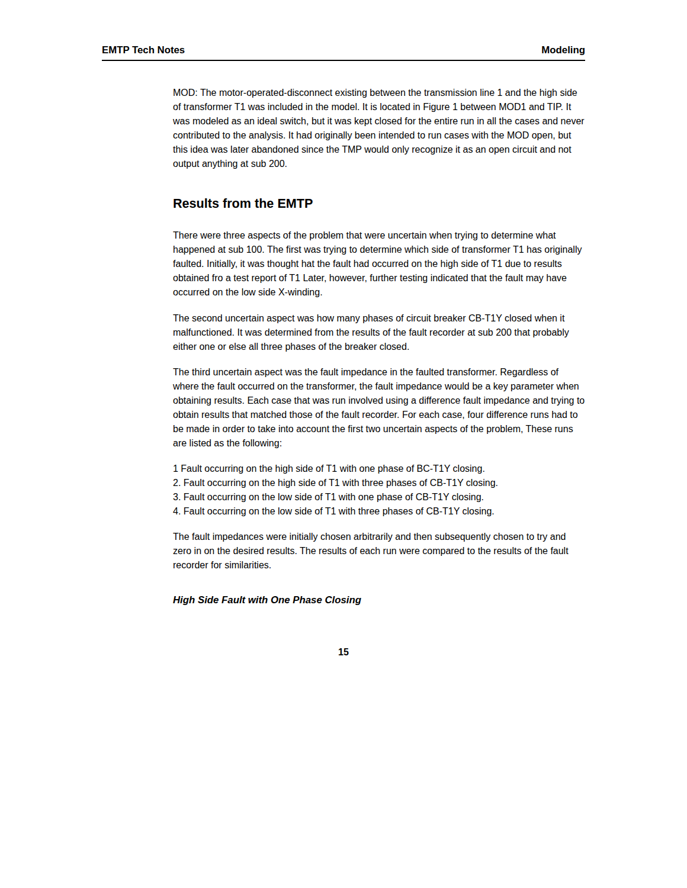EMTP Tech Notes Modeling
MOD: The motor-operated-disconnect existing between the transmission line 1 and the high side of transformer T1 was included in the model. It is located in Figure 1 between MOD1 and TIP. It was modeled as an ideal switch, but it was kept closed for the entire run in all the cases and never contributed to the analysis. It had originally been intended to run cases with the MOD open, but this idea was later abandoned since the TMP would only recognize it as an open circuit and not output anything at sub 200.
Results from the EMTP
There were three aspects of the problem that were uncertain when trying to determine what happened at sub 100. The first was trying to determine which side of transformer T1 has originally faulted. Initially, it was thought hat the fault had occurred on the high side of T1 due to results obtained fro a test report of T1 Later, however, further testing indicated that the fault may have occurred on the low side X-winding.
The second uncertain aspect was how many phases of circuit breaker CB-T1Y closed when it malfunctioned. It was determined from the results of the fault recorder at sub 200 that probably either one or else all three phases of the breaker closed.
The third uncertain aspect was the fault impedance in the faulted transformer. Regardless of where the fault occurred on the transformer, the fault impedance would be a key parameter when obtaining results. Each case that was run involved using a difference fault impedance and trying to obtain results that matched those of the fault recorder. For each case, four difference runs had to be made in order to take into account the first two uncertain aspects of the problem, These runs are listed as the following:
1 Fault occurring on the high side of T1 with one phase of BC-T1Y closing.
2. Fault occurring on the high side of T1 with three phases of CB-T1Y closing.
3. Fault occurring on the low side of T1 with one phase of CB-T1Y closing.
4. Fault occurring on the low side of T1 with three phases of CB-T1Y closing.
The fault impedances were initially chosen arbitrarily and then subsequently chosen to try and zero in on the desired results. The results of each run were compared to the results of the fault recorder for similarities.
High Side Fault with One Phase Closing
15